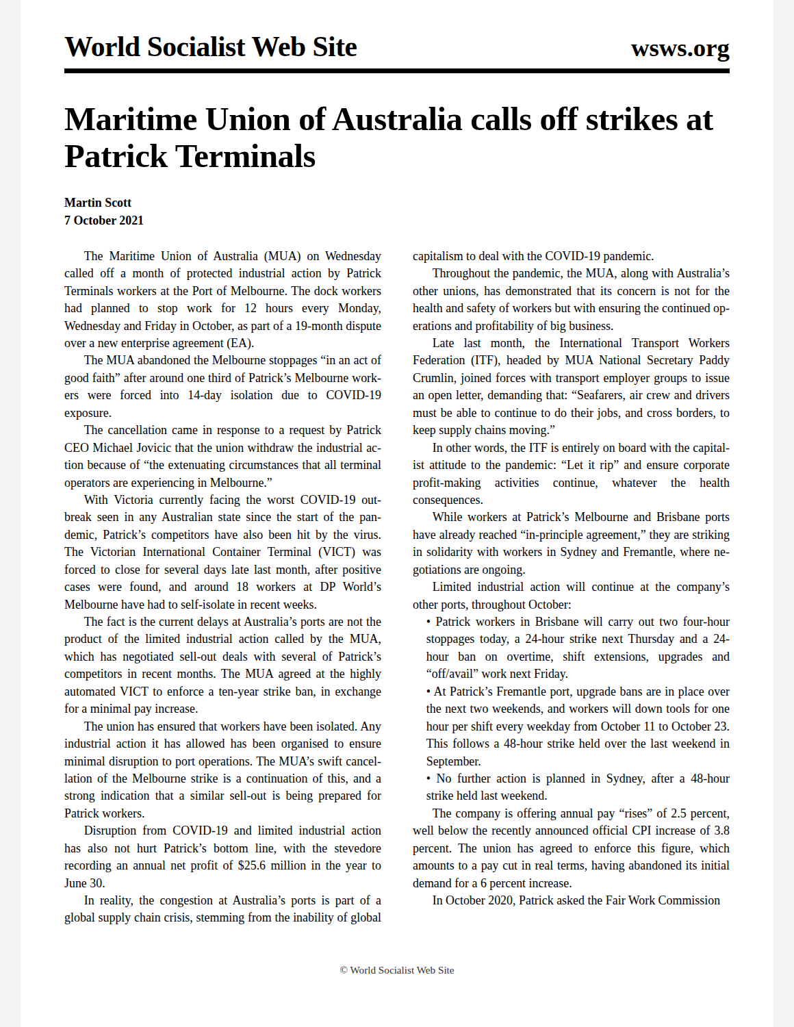World Socialist Web Site
wsws.org
Maritime Union of Australia calls off strikes at Patrick Terminals
Martin Scott 7 October 2021
The Maritime Union of Australia (MUA) on Wednesday called off a month of protected industrial action by Patrick Terminals workers at the Port of Melbourne. The dock workers had planned to stop work for 12 hours every Monday, Wednesday and Friday in October, as part of a 19-month dispute over a new enterprise agreement (EA).
The MUA abandoned the Melbourne stoppages “in an act of good faith” after around one third of Patrick’s Melbourne workers were forced into 14-day isolation due to COVID-19 exposure.
The cancellation came in response to a request by Patrick CEO Michael Jovicic that the union withdraw the industrial action because of “the extenuating circumstances that all terminal operators are experiencing in Melbourne.”
With Victoria currently facing the worst COVID-19 outbreak seen in any Australian state since the start of the pandemic, Patrick’s competitors have also been hit by the virus. The Victorian International Container Terminal (VICT) was forced to close for several days late last month, after positive cases were found, and around 18 workers at DP World’s Melbourne have had to self-isolate in recent weeks.
The fact is the current delays at Australia’s ports are not the product of the limited industrial action called by the MUA, which has negotiated sell-out deals with several of Patrick’s competitors in recent months. The MUA agreed at the highly automated VICT to enforce a ten-year strike ban, in exchange for a minimal pay increase.
The union has ensured that workers have been isolated. Any industrial action it has allowed has been organised to ensure minimal disruption to port operations. The MUA’s swift cancellation of the Melbourne strike is a continuation of this, and a strong indication that a similar sell-out is being prepared for Patrick workers.
Disruption from COVID-19 and limited industrial action has also not hurt Patrick’s bottom line, with the stevedore recording an annual net profit of $25.6 million in the year to June 30.
In reality, the congestion at Australia’s ports is part of a global supply chain crisis, stemming from the inability of global capitalism to deal with the COVID-19 pandemic.
Throughout the pandemic, the MUA, along with Australia’s other unions, has demonstrated that its concern is not for the health and safety of workers but with ensuring the continued operations and profitability of big business.
Late last month, the International Transport Workers Federation (ITF), headed by MUA National Secretary Paddy Crumlin, joined forces with transport employer groups to issue an open letter, demanding that: “Seafarers, air crew and drivers must be able to continue to do their jobs, and cross borders, to keep supply chains moving.”
In other words, the ITF is entirely on board with the capitalist attitude to the pandemic: “Let it rip” and ensure corporate profit-making activities continue, whatever the health consequences.
While workers at Patrick’s Melbourne and Brisbane ports have already reached “in-principle agreement,” they are striking in solidarity with workers in Sydney and Fremantle, where negotiations are ongoing.
Limited industrial action will continue at the company’s other ports, throughout October:
• Patrick workers in Brisbane will carry out two four-hour stoppages today, a 24-hour strike next Thursday and a 24-hour ban on overtime, shift extensions, upgrades and “off/avail” work next Friday.
• At Patrick’s Fremantle port, upgrade bans are in place over the next two weekends, and workers will down tools for one hour per shift every weekday from October 11 to October 23. This follows a 48-hour strike held over the last weekend in September.
• No further action is planned in Sydney, after a 48-hour strike held last weekend.
The company is offering annual pay “rises” of 2.5 percent, well below the recently announced official CPI increase of 3.8 percent. The union has agreed to enforce this figure, which amounts to a pay cut in real terms, having abandoned its initial demand for a 6 percent increase.
In October 2020, Patrick asked the Fair Work Commission
© World Socialist Web Site